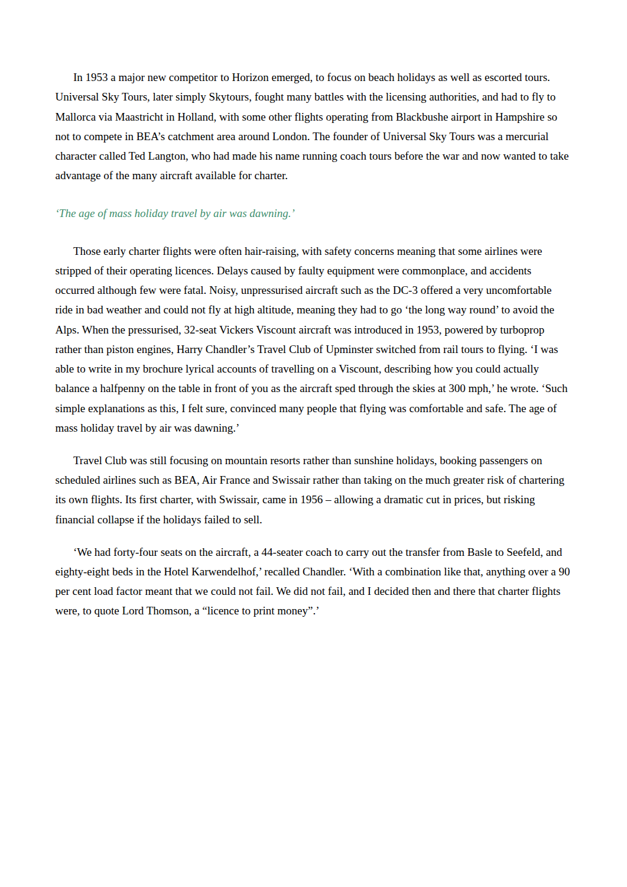In 1953 a major new competitor to Horizon emerged, to focus on beach holidays as well as escorted tours. Universal Sky Tours, later simply Skytours, fought many battles with the licensing authorities, and had to fly to Mallorca via Maastricht in Holland, with some other flights operating from Blackbushe airport in Hampshire so not to compete in BEA’s catchment area around London. The founder of Universal Sky Tours was a mercurial character called Ted Langton, who had made his name running coach tours before the war and now wanted to take advantage of the many aircraft available for charter.
‘The age of mass holiday travel by air was dawning.’
Those early charter flights were often hair-raising, with safety concerns meaning that some airlines were stripped of their operating licences. Delays caused by faulty equipment were commonplace, and accidents occurred although few were fatal. Noisy, unpressurised aircraft such as the DC-3 offered a very uncomfortable ride in bad weather and could not fly at high altitude, meaning they had to go ‘the long way round’ to avoid the Alps. When the pressurised, 32-seat Vickers Viscount aircraft was introduced in 1953, powered by turboprop rather than piston engines, Harry Chandler’s Travel Club of Upminster switched from rail tours to flying. ‘I was able to write in my brochure lyrical accounts of travelling on a Viscount, describing how you could actually balance a halfpenny on the table in front of you as the aircraft sped through the skies at 300 mph,’ he wrote. ‘Such simple explanations as this, I felt sure, convinced many people that flying was comfortable and safe. The age of mass holiday travel by air was dawning.’
Travel Club was still focusing on mountain resorts rather than sunshine holidays, booking passengers on scheduled airlines such as BEA, Air France and Swissair rather than taking on the much greater risk of chartering its own flights. Its first charter, with Swissair, came in 1956 – allowing a dramatic cut in prices, but risking financial collapse if the holidays failed to sell.
‘We had forty-four seats on the aircraft, a 44-seater coach to carry out the transfer from Basle to Seefeld, and eighty-eight beds in the Hotel Karwendelhof,’ recalled Chandler. ‘With a combination like that, anything over a 90 per cent load factor meant that we could not fail. We did not fail, and I decided then and there that charter flights were, to quote Lord Thomson, a “licence to print money”.’